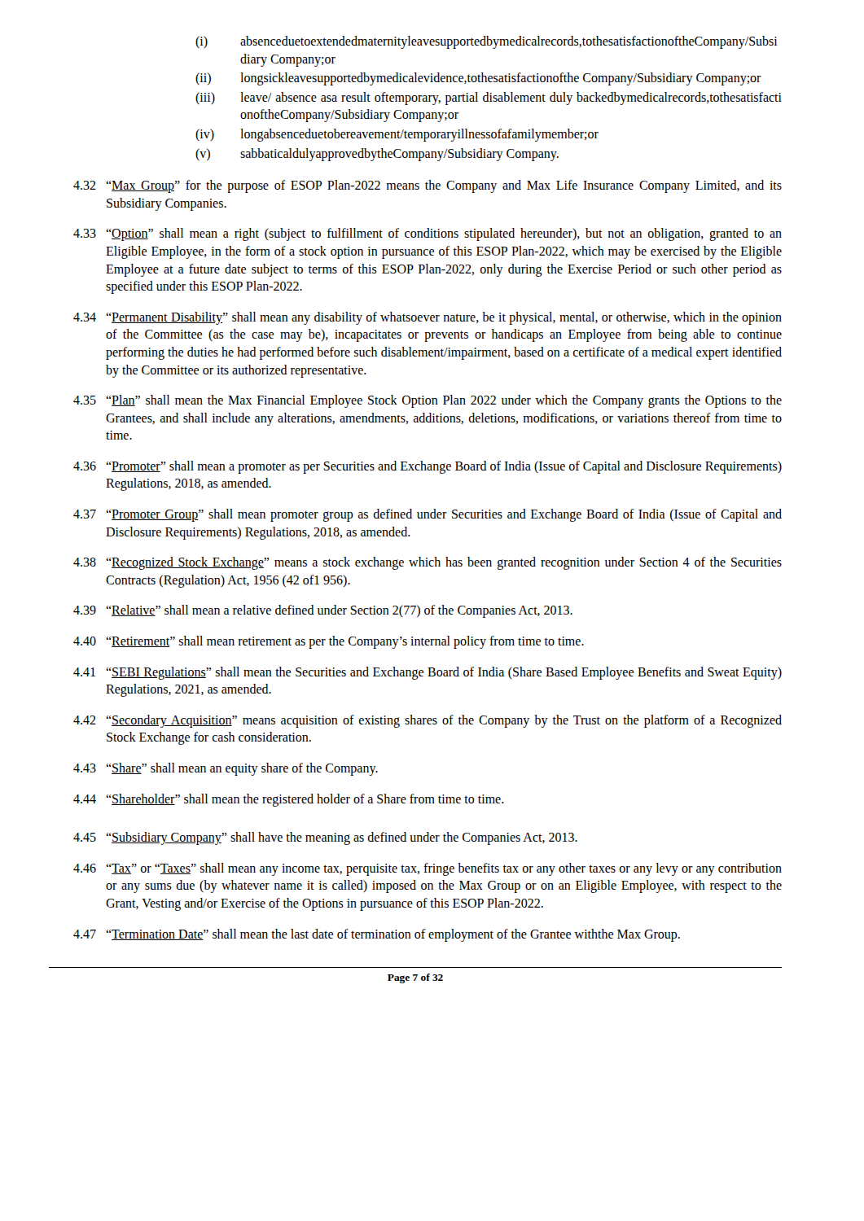(i) absenceduetoextendedmaternityleavesupportedbymedicalrecords,tothesatisfactionoftheCompany/Subsidiary Company;or
(ii) longsickleavesupportedbymedicalevidence,tothesatisfactionofthe Company/Subsidiary Company;or
(iii) leave/ absence asa result oftemporary, partial disablement duly backedbymedicalrecords,tothesatisfactionoftheCompany/Subsidiary Company;or
(iv) longabsenceduetobereavement/temporaryillnessofafamilymember;or
(v) sabbaticaldulyapprovedbytheCompany/Subsidiary Company.
4.32
“Max Group” for the purpose of ESOP Plan-2022 means the Company and Max Life Insurance Company Limited, and its Subsidiary Companies.
4.33
“Option” shall mean a right (subject to fulfillment of conditions stipulated hereunder), but not an obligation, granted to an Eligible Employee, in the form of a stock option in pursuance of this ESOP Plan-2022, which may be exercised by the Eligible Employee at a future date subject to terms of this ESOP Plan-2022, only during the Exercise Period or such other period as specified under this ESOP Plan-2022.
4.34
“Permanent Disability” shall mean any disability of whatsoever nature, be it physical, mental, or otherwise, which in the opinion of the Committee (as the case may be), incapacitates or prevents or handicaps an Employee from being able to continue performing the duties he had performed before such disablement/impairment, based on a certificate of a medical expert identified by the Committee or its authorized representative.
4.35
“Plan” shall mean the Max Financial Employee Stock Option Plan 2022 under which the Company grants the Options to the Grantees, and shall include any alterations, amendments, additions, deletions, modifications, or variations thereof from time to time.
4.36
“Promoter” shall mean a promoter as per Securities and Exchange Board of India (Issue of Capital and Disclosure Requirements) Regulations, 2018, as amended.
4.37
“Promoter Group” shall mean promoter group as defined under Securities and Exchange Board of India (Issue of Capital and Disclosure Requirements) Regulations, 2018, as amended.
4.38
“Recognized Stock Exchange” means a stock exchange which has been granted recognition under Section 4 of the Securities Contracts (Regulation) Act, 1956 (42 of1 956).
4.39
“Relative” shall mean a relative defined under Section 2(77) of the Companies Act, 2013.
4.40
“Retirement” shall mean retirement as per the Company’s internal policy from time to time.
4.41
“SEBI Regulations” shall mean the Securities and Exchange Board of India (Share Based Employee Benefits and Sweat Equity) Regulations, 2021, as amended.
4.42
“Secondary Acquisition” means acquisition of existing shares of the Company by the Trust on the platform of a Recognized Stock Exchange for cash consideration.
4.43
“Share” shall mean an equity share of the Company.
4.44
“Shareholder” shall mean the registered holder of a Share from time to time.
4.45
“Subsidiary Company” shall have the meaning as defined under the Companies Act, 2013.
4.46
“Tax” or “Taxes” shall mean any income tax, perquisite tax, fringe benefits tax or any other taxes or any levy or any contribution or any sums due (by whatever name it is called) imposed on the Max Group or on an Eligible Employee, with respect to the Grant, Vesting and/or Exercise of the Options in pursuance of this ESOP Plan-2022.
4.47
“Termination Date” shall mean the last date of termination of employment of the Grantee withthe Max Group.
Page 7 of 32